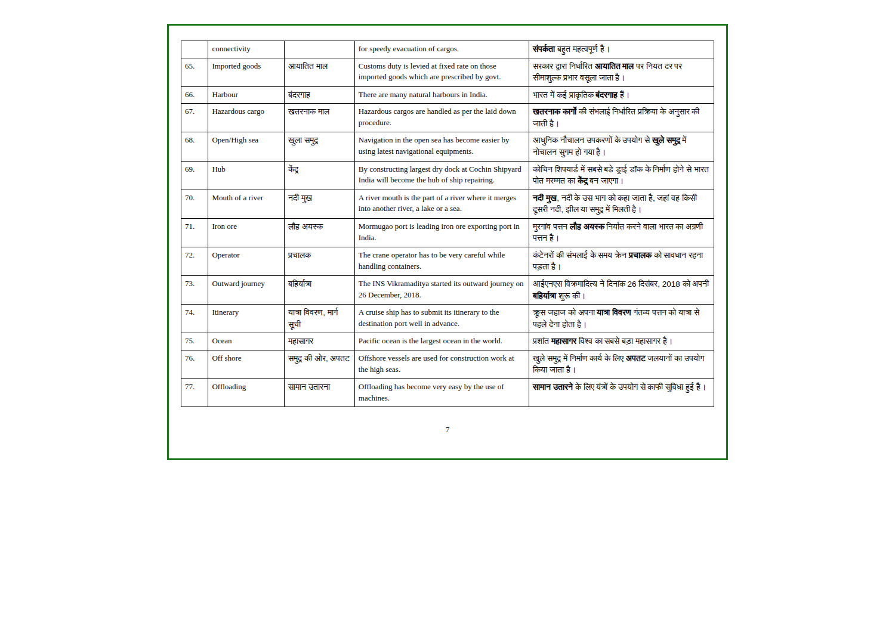| | connectivity | | for speedy evacuation of cargos. | संपर्कता बहुत महत्वपूर्ण है। |
| 65. | Imported goods | आयातित माल | Customs duty is levied at fixed rate on those imported goods which are prescribed by govt. | सरकार द्वारा निर्धारित आयातित माल पर नियत दर पर सीमाशुल्क प्रभार वसूला जाता है। |
| 66. | Harbour | बंदरगाह | There are many natural harbours in India. | भारत में कई प्राकृतिक बंदरगाह हैं। |
| 67. | Hazardous cargo | खतरनाक माल | Hazardous cargos are handled as per the laid down procedure. | खतरनाक कार्गो की संभलाई निर्धारित प्रक्रिया के अनुसार की जाती है। |
| 68. | Open/High sea | खुला समुद्र | Navigation in the open sea has become easier by using latest navigational equipments. | आधुनिक नौचालन उपकरणों के उपयोग से खुले समुद्र में नोचालन सुगम हो गया है। |
| 69. | Hub | केंद्र | By constructing largest dry dock at Cochin Shipyard India will become the hub of ship repairing. | कोचिन शिपयार्ड में सबसे बडे ड्राई डॉक के निर्माण होने से भारत पोत मरम्मत का केंद्र बन जाएगा। |
| 70. | Mouth of a river | नदी मुख | A river mouth is the part of a river where it merges into another river, a lake or a sea. | नदी मुख , नदी के उस भाग को कहा जाता है, जहां वह किसी दूसरी नदी, झील या समुद्र में मिलती है। |
| 71. | Iron ore | लौह अयस्क | Mormugao port is leading iron ore exporting port in India. | मुरगांव पत्तन लौह अयस्क निर्यात करने वाला भारत का अग्रणी पत्तन है। |
| 72. | Operator | प्रचालक | The crane operator has to be very careful while handling containers. | कंटेनरों की संभलाई के समय क्रेन प्रचालक को सावधान रहना पड़ता है। |
| 73. | Outward journey | बहिर्यात्रा | The INS Vikramaditya started its outward journey on 26 December, 2018. | आईएनएस विक्रमादित्य ने दिनांक 26 दिसंबर, 2018 को अपनी बहिर्यात्रा शुरू की। |
| 74. | Itinerary | यात्रा विवरण, मार्ग सूची | A cruise ship has to submit its itinerary to the destination port well in advance. | क्रूस जहाज को अपना यात्रा विवरण गंतव्य पत्तन को यात्रा से पहले देना होता है। |
| 75. | Ocean | महासागर | Pacific ocean is the largest ocean in the world. | प्रशांत महासागर विश्व का सबसे बड़ा महासागर है। |
| 76. | Off shore | समुद्र की ओर, अपतट | Offshore vessels are used for construction work at the high seas. | खुले समुद्र में निर्माण कार्य के लिए अपतट जलयानों का उपयोग किया जाता है। |
| 77. | Offloading | सामान उतारना | Offloading has become very easy by the use of machines. | सामान उतारने के लिए यंत्रों के उपयोग से काफी सुविधा हुई है। |
7